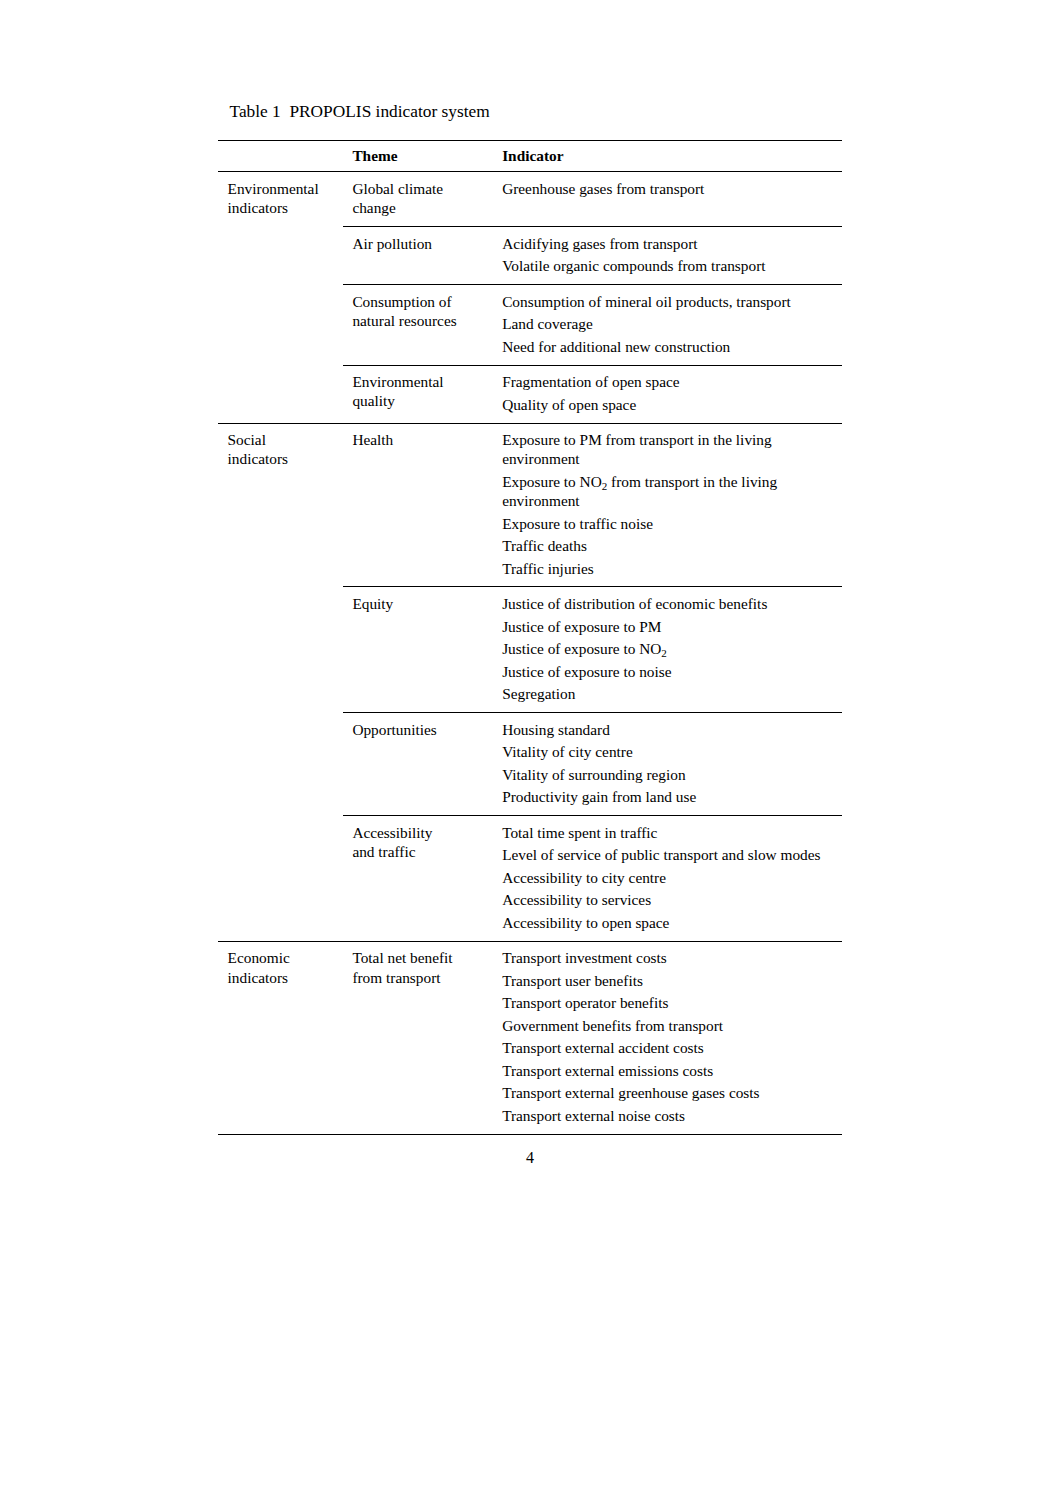Table 1 PROPOLIS indicator system
| | Theme | Indicator |
| --- | --- | --- |
| Environmental indicators | Global climate change | Greenhouse gases from transport |
| Air pollution | Acidifying gases from transport Volatile organic compounds from transport |
| Consumption of natural resources | Consumption of mineral oil products, transport Land coverage Need for additional new construction |
| Environmental quality | Fragmentation of open space Quality of open space |
| Social indicators | Health | Exposure to PM from transport in the living environment Exposure to NO 2 from transport in the living environment Exposure to traffic noise Traffic deaths Traffic injuries |
| Equity | Justice of distribution of economic benefits Justice of exposure to PM Justice of exposure to NO 2 Justice of exposure to noise Segregation |
| Opportunities | Housing standard Vitality of city centre Vitality of surrounding region Productivity gain from land use |
| Accessibility and traffic | Total time spent in traffic Level of service of public transport and slow modes Accessibility to city centre Accessibility to services Accessibility to open space |
| Economic indicators | Total net benefit from transport | Transport investment costs Transport user benefits Transport operator benefits Government benefits from transport Transport external accident costs Transport external emissions costs Transport external greenhouse gases costs Transport external noise costs |
4